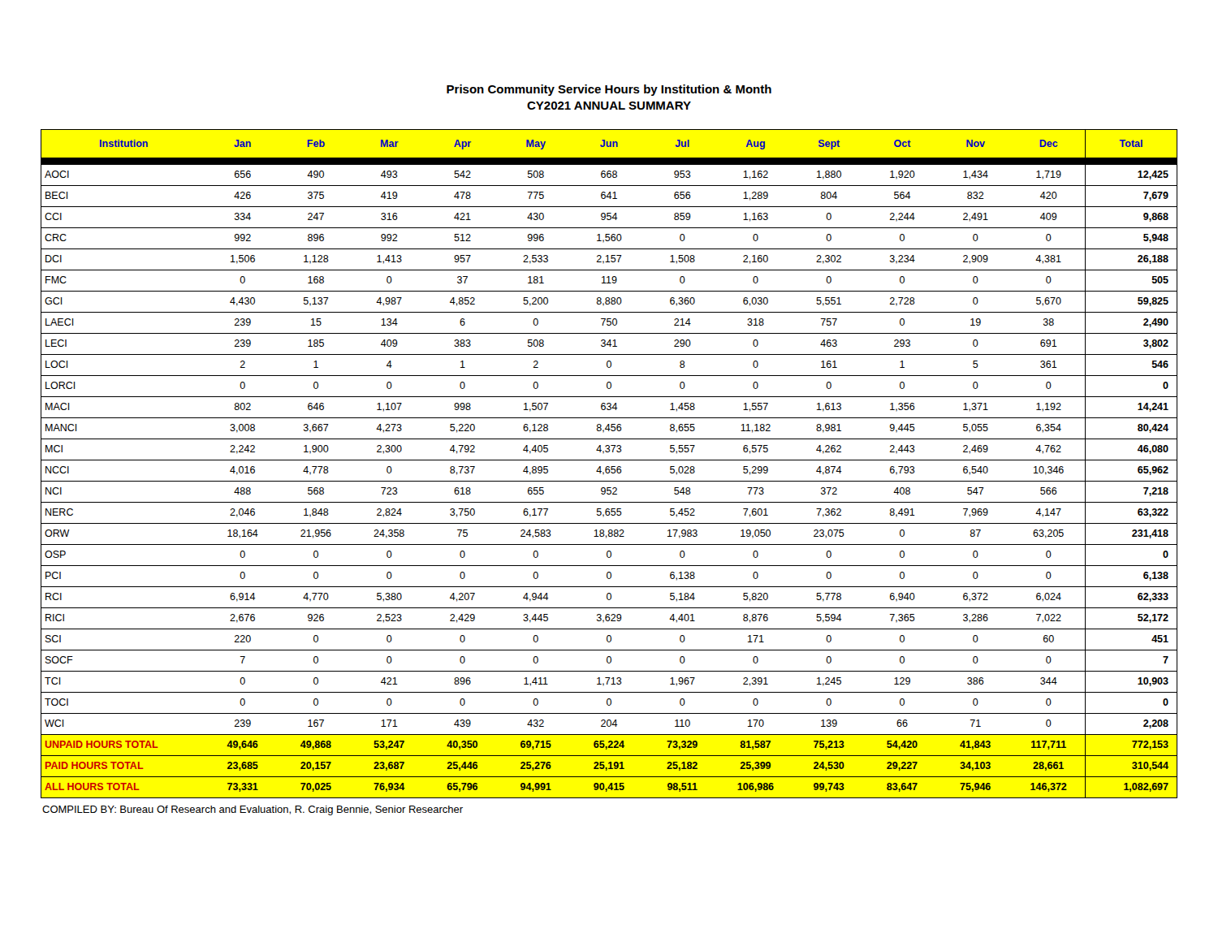Prison Community Service Hours by Institution & Month
CY2021 ANNUAL SUMMARY
| Institution | Jan | Feb | Mar | Apr | May | Jun | Jul | Aug | Sept | Oct | Nov | Dec | Total |
| --- | --- | --- | --- | --- | --- | --- | --- | --- | --- | --- | --- | --- | --- |
| AOCI | 656 | 490 | 493 | 542 | 508 | 668 | 953 | 1,162 | 1,880 | 1,920 | 1,434 | 1,719 | 12,425 |
| BECI | 426 | 375 | 419 | 478 | 775 | 641 | 656 | 1,289 | 804 | 564 | 832 | 420 | 7,679 |
| CCI | 334 | 247 | 316 | 421 | 430 | 954 | 859 | 1,163 | 0 | 2,244 | 2,491 | 409 | 9,868 |
| CRC | 992 | 896 | 992 | 512 | 996 | 1,560 | 0 | 0 | 0 | 0 | 0 | 0 | 5,948 |
| DCI | 1,506 | 1,128 | 1,413 | 957 | 2,533 | 2,157 | 1,508 | 2,160 | 2,302 | 3,234 | 2,909 | 4,381 | 26,188 |
| FMC | 0 | 168 | 0 | 37 | 181 | 119 | 0 | 0 | 0 | 0 | 0 | 0 | 505 |
| GCI | 4,430 | 5,137 | 4,987 | 4,852 | 5,200 | 8,880 | 6,360 | 6,030 | 5,551 | 2,728 | 0 | 5,670 | 59,825 |
| LAECI | 239 | 15 | 134 | 6 | 0 | 750 | 214 | 318 | 757 | 0 | 19 | 38 | 2,490 |
| LECI | 239 | 185 | 409 | 383 | 508 | 341 | 290 | 0 | 463 | 293 | 0 | 691 | 3,802 |
| LOCI | 2 | 1 | 4 | 1 | 2 | 0 | 8 | 0 | 161 | 1 | 5 | 361 | 546 |
| LORCI | 0 | 0 | 0 | 0 | 0 | 0 | 0 | 0 | 0 | 0 | 0 | 0 | 0 |
| MACI | 802 | 646 | 1,107 | 998 | 1,507 | 634 | 1,458 | 1,557 | 1,613 | 1,356 | 1,371 | 1,192 | 14,241 |
| MANCI | 3,008 | 3,667 | 4,273 | 5,220 | 6,128 | 8,456 | 8,655 | 11,182 | 8,981 | 9,445 | 5,055 | 6,354 | 80,424 |
| MCI | 2,242 | 1,900 | 2,300 | 4,792 | 4,405 | 4,373 | 5,557 | 6,575 | 4,262 | 2,443 | 2,469 | 4,762 | 46,080 |
| NCCI | 4,016 | 4,778 | 0 | 8,737 | 4,895 | 4,656 | 5,028 | 5,299 | 4,874 | 6,793 | 6,540 | 10,346 | 65,962 |
| NCI | 488 | 568 | 723 | 618 | 655 | 952 | 548 | 773 | 372 | 408 | 547 | 566 | 7,218 |
| NERC | 2,046 | 1,848 | 2,824 | 3,750 | 6,177 | 5,655 | 5,452 | 7,601 | 7,362 | 8,491 | 7,969 | 4,147 | 63,322 |
| ORW | 18,164 | 21,956 | 24,358 | 75 | 24,583 | 18,882 | 17,983 | 19,050 | 23,075 | 0 | 87 | 63,205 | 231,418 |
| OSP | 0 | 0 | 0 | 0 | 0 | 0 | 0 | 0 | 0 | 0 | 0 | 0 | 0 |
| PCI | 0 | 0 | 0 | 0 | 0 | 0 | 6,138 | 0 | 0 | 0 | 0 | 0 | 6,138 |
| RCI | 6,914 | 4,770 | 5,380 | 4,207 | 4,944 | 0 | 5,184 | 5,820 | 5,778 | 6,940 | 6,372 | 6,024 | 62,333 |
| RICI | 2,676 | 926 | 2,523 | 2,429 | 3,445 | 3,629 | 4,401 | 8,876 | 5,594 | 7,365 | 3,286 | 7,022 | 52,172 |
| SCI | 220 | 0 | 0 | 0 | 0 | 0 | 0 | 171 | 0 | 0 | 0 | 60 | 451 |
| SOCF | 7 | 0 | 0 | 0 | 0 | 0 | 0 | 0 | 0 | 0 | 0 | 0 | 7 |
| TCI | 0 | 0 | 421 | 896 | 1,411 | 1,713 | 1,967 | 2,391 | 1,245 | 129 | 386 | 344 | 10,903 |
| TOCI | 0 | 0 | 0 | 0 | 0 | 0 | 0 | 0 | 0 | 0 | 0 | 0 | 0 |
| WCI | 239 | 167 | 171 | 439 | 432 | 204 | 110 | 170 | 139 | 66 | 71 | 0 | 2,208 |
| UNPAID HOURS TOTAL | 49,646 | 49,868 | 53,247 | 40,350 | 69,715 | 65,224 | 73,329 | 81,587 | 75,213 | 54,420 | 41,843 | 117,711 | 772,153 |
| PAID HOURS TOTAL | 23,685 | 20,157 | 23,687 | 25,446 | 25,276 | 25,191 | 25,182 | 25,399 | 24,530 | 29,227 | 34,103 | 28,661 | 310,544 |
| ALL HOURS TOTAL | 73,331 | 70,025 | 76,934 | 65,796 | 94,991 | 90,415 | 98,511 | 106,986 | 99,743 | 83,647 | 75,946 | 146,372 | 1,082,697 |
COMPILED BY: Bureau Of Research and Evaluation, R. Craig Bennie, Senior Researcher